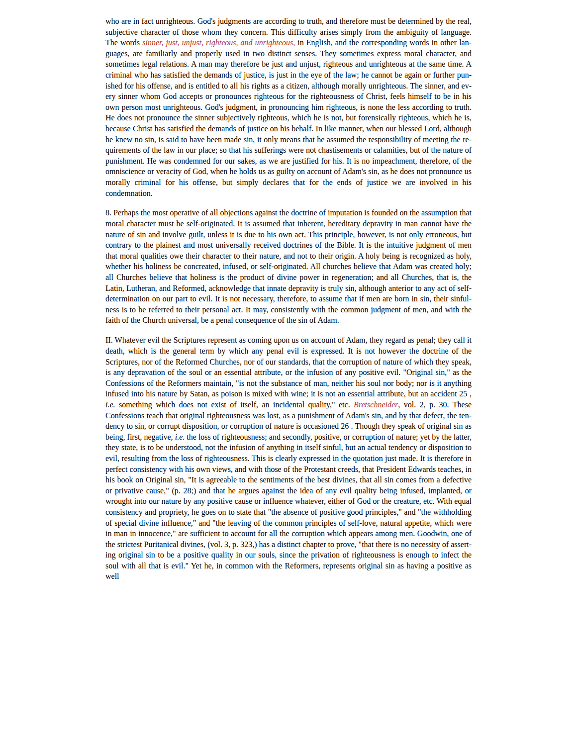who are in fact unrighteous. God's judgments are according to truth, and therefore must be determined by the real, subjective character of those whom they concern. This difficulty arises simply from the ambiguity of language. The words sinner, just, unjust, righteous, and unrighteous, in English, and the corresponding words in other languages, are familiarly and properly used in two distinct senses. They sometimes express moral character, and sometimes legal relations. A man may therefore be just and unjust, righteous and unrighteous at the same time. A criminal who has satisfied the demands of justice, is just in the eye of the law; he cannot be again or further punished for his offense, and is entitled to all his rights as a citizen, although morally unrighteous. The sinner, and every sinner whom God accepts or pronounces righteous for the righteousness of Christ, feels himself to be in his own person most unrighteous. God's judgment, in pronouncing him righteous, is none the less according to truth. He does not pronounce the sinner subjectively righteous, which he is not, but forensically righteous, which he is, because Christ has satisfied the demands of justice on his behalf. In like manner, when our blessed Lord, although he knew no sin, is said to have been made sin, it only means that he assumed the responsibility of meeting the requirements of the law in our place; so that his sufferings were not chastisements or calamities, but of the nature of punishment. He was condemned for our sakes, as we are justified for his. It is no impeachment, therefore, of the omniscience or veracity of God, when he holds us as guilty on account of Adam's sin, as he does not pronounce us morally criminal for his offense, but simply declares that for the ends of justice we are involved in his condemnation.
8. Perhaps the most operative of all objections against the doctrine of imputation is founded on the assumption that moral character must be self-originated. It is assumed that inherent, hereditary depravity in man cannot have the nature of sin and involve guilt, unless it is due to his own act. This principle, however, is not only erroneous, but contrary to the plainest and most universally received doctrines of the Bible. It is the intuitive judgment of men that moral qualities owe their character to their nature, and not to their origin. A holy being is recognized as holy, whether his holiness be concreated, infused, or self-originated. All churches believe that Adam was created holy; all Churches believe that holiness is the product of divine power in regeneration; and all Churches, that is, the Latin, Lutheran, and Reformed, acknowledge that innate depravity is truly sin, although anterior to any act of self-determination on our part to evil. It is not necessary, therefore, to assume that if men are born in sin, their sinfulness is to be referred to their personal act. It may, consistently with the common judgment of men, and with the faith of the Church universal, be a penal consequence of the sin of Adam.
II. Whatever evil the Scriptures represent as coming upon us on account of Adam, they regard as penal; they call it death, which is the general term by which any penal evil is expressed. It is not however the doctrine of the Scriptures, nor of the Reformed Churches, nor of our standards, that the corruption of nature of which they speak, is any depravation of the soul or an essential attribute, or the infusion of any positive evil. "Original sin," as the Confessions of the Reformers maintain, "is not the substance of man, neither his soul nor body; nor is it anything infused into his nature by Satan, as poison is mixed with wine; it is not an essential attribute, but an accident 25 , i.e. something which does not exist of itself, an incidental quality," etc. Bretschneider, vol. 2, p. 30. These Confessions teach that original righteousness was lost, as a punishment of Adam's sin, and by that defect, the tendency to sin, or corrupt disposition, or corruption of nature is occasioned 26 . Though they speak of original sin as being, first, negative, i.e. the loss of righteousness; and secondly, positive, or corruption of nature; yet by the latter, they state, is to be understood, not the infusion of anything in itself sinful, but an actual tendency or disposition to evil, resulting from the loss of righteousness. This is clearly expressed in the quotation just made. It is therefore in perfect consistency with his own views, and with those of the Protestant creeds, that President Edwards teaches, in his book on Original sin, "It is agreeable to the sentiments of the best divines, that all sin comes from a defective or privative cause," (p. 28;) and that he argues against the idea of any evil quality being infused, implanted, or wrought into our nature by any positive cause or influence whatever, either of God or the creature, etc. With equal consistency and propriety, he goes on to state that "the absence of positive good principles," and "the withholding of special divine influence," and "the leaving of the common principles of self-love, natural appetite, which were in man in innocence," are sufficient to account for all the corruption which appears among men. Goodwin, one of the strictest Puritanical divines, (vol. 3, p. 323,) has a distinct chapter to prove, "that there is no necessity of asserting original sin to be a positive quality in our souls, since the privation of righteousness is enough to infect the soul with all that is evil." Yet he, in common with the Reformers, represents original sin as having a positive as well